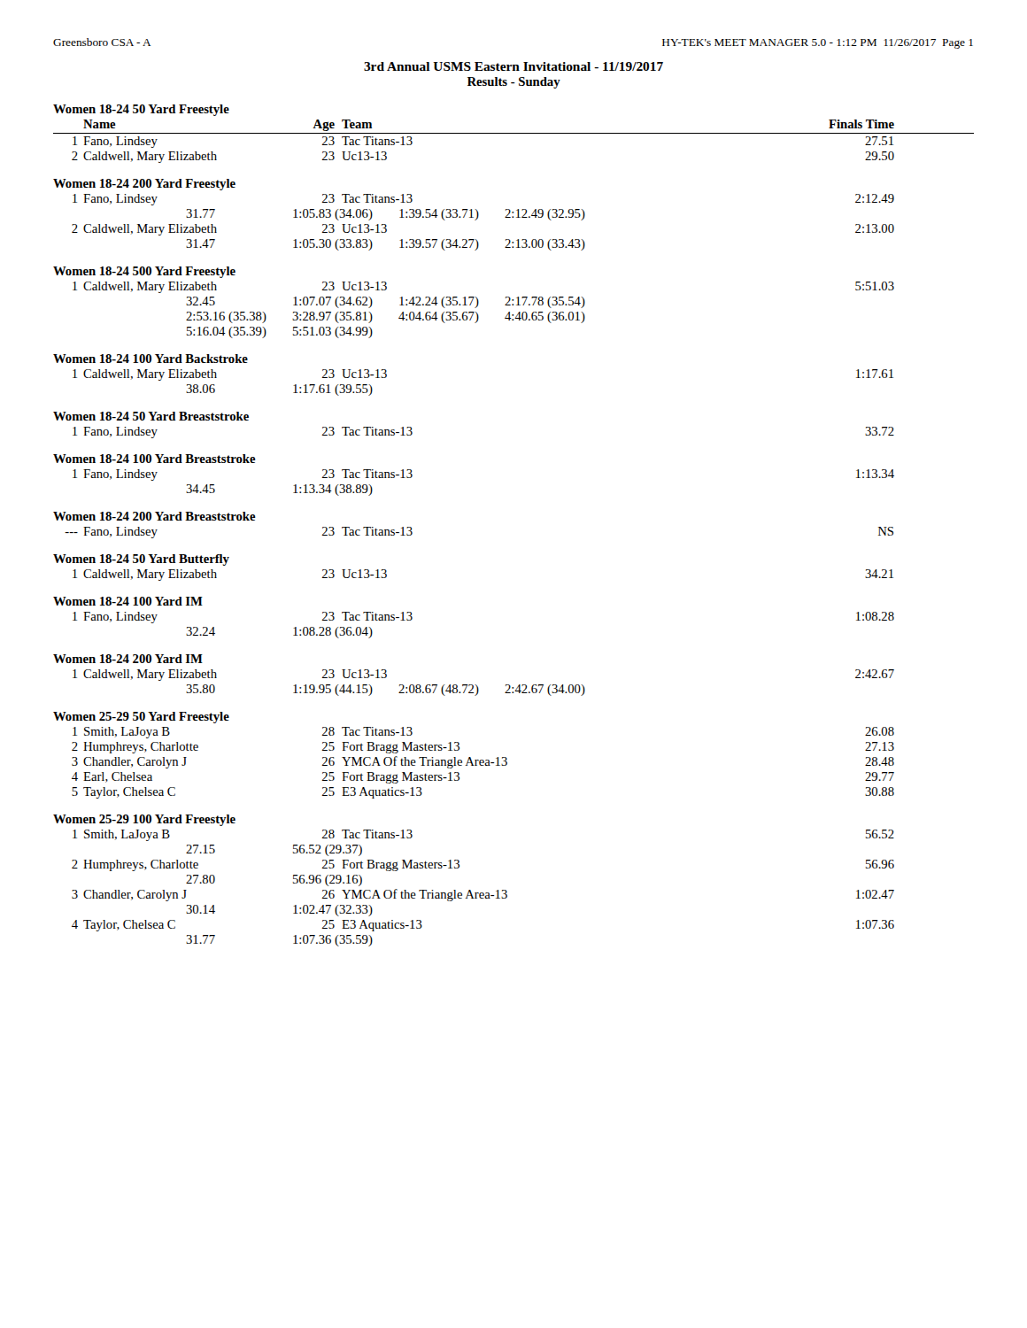Greensboro CSA - A
HY-TEK's MEET MANAGER 5.0 - 1:12 PM 11/26/2017 Page 1
3rd Annual USMS Eastern Invitational - 11/19/2017
Results - Sunday
Women 18-24 50 Yard Freestyle
| | Name | Age | Team | Finals Time |
| 1 | Fano, Lindsey | 23 | Tac Titans-13 | 27.51 |
| 2 | Caldwell, Mary Elizabeth | 23 | Uc13-13 | 29.50 |
Women 18-24 200 Yard Freestyle
| 1 | Fano, Lindsey | 23 | Tac Titans-13 | 2:12.49 |
| 31.77 1:05.83 (34.06) 1:39.54 (33.71) 2:12.49 (32.95) |
| 2 | Caldwell, Mary Elizabeth | 23 | Uc13-13 | 2:13.00 |
| 31.47 1:05.30 (33.83) 1:39.57 (34.27) 2:13.00 (33.43) |
Women 18-24 500 Yard Freestyle
| 1 | Caldwell, Mary Elizabeth | 23 | Uc13-13 | 5:51.03 |
| 32.45 1:07.07 (34.62) 1:42.24 (35.17) 2:17.78 (35.54) |
| 2:53.16 (35.38) 3:28.97 (35.81) 4:04.64 (35.67) 4:40.65 (36.01) |
| 5:16.04 (35.39) 5:51.03 (34.99) |
Women 18-24 100 Yard Backstroke
| 1 | Caldwell, Mary Elizabeth | 23 | Uc13-13 | 1:17.61 |
| 38.06 1:17.61 (39.55) |
Women 18-24 50 Yard Breaststroke
| 1 | Fano, Lindsey | 23 | Tac Titans-13 | 33.72 |
Women 18-24 100 Yard Breaststroke
| 1 | Fano, Lindsey | 23 | Tac Titans-13 | 1:13.34 |
| 34.45 1:13.34 (38.89) |
Women 18-24 200 Yard Breaststroke
| --- | Fano, Lindsey | 23 | Tac Titans-13 | NS |
Women 18-24 50 Yard Butterfly
| 1 | Caldwell, Mary Elizabeth | 23 | Uc13-13 | 34.21 |
Women 18-24 100 Yard IM
| 1 | Fano, Lindsey | 23 | Tac Titans-13 | 1:08.28 |
| 32.24 1:08.28 (36.04) |
Women 18-24 200 Yard IM
| 1 | Caldwell, Mary Elizabeth | 23 | Uc13-13 | 2:42.67 |
| 35.80 1:19.95 (44.15) 2:08.67 (48.72) 2:42.67 (34.00) |
Women 25-29 50 Yard Freestyle
| 1 | Smith, LaJoya B | 28 | Tac Titans-13 | 26.08 |
| 2 | Humphreys, Charlotte | 25 | Fort Bragg Masters-13 | 27.13 |
| 3 | Chandler, Carolyn J | 26 | YMCA Of the Triangle Area-13 | 28.48 |
| 4 | Earl, Chelsea | 25 | Fort Bragg Masters-13 | 29.77 |
| 5 | Taylor, Chelsea C | 25 | E3 Aquatics-13 | 30.88 |
Women 25-29 100 Yard Freestyle
| 1 | Smith, LaJoya B | 28 | Tac Titans-13 | 56.52 |
| 27.15 56.52 (29.37) |
| 2 | Humphreys, Charlotte | 25 | Fort Bragg Masters-13 | 56.96 |
| 27.80 56.96 (29.16) |
| 3 | Chandler, Carolyn J | 26 | YMCA Of the Triangle Area-13 | 1:02.47 |
| 30.14 1:02.47 (32.33) |
| 4 | Taylor, Chelsea C | 25 | E3 Aquatics-13 | 1:07.36 |
| 31.77 1:07.36 (35.59) |